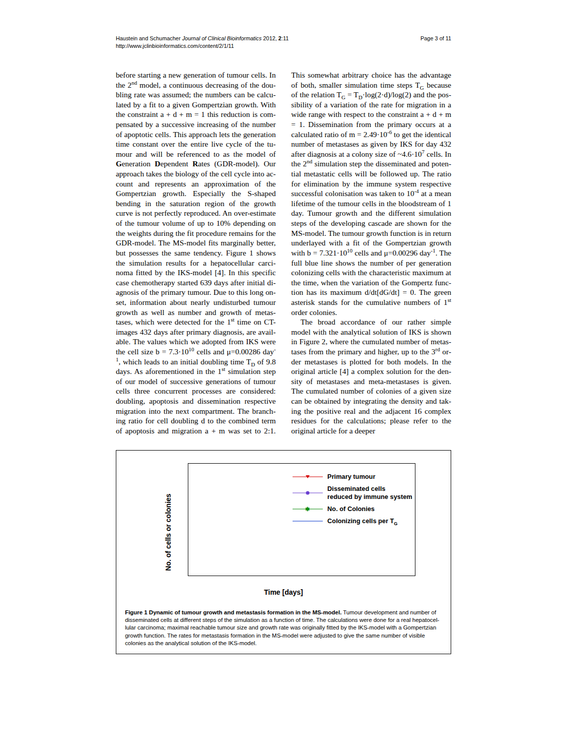Haustein and Schumacher Journal of Clinical Bioinformatics 2012, 2:11 http://www.jclinbioinformatics.com/content/2/1/11
Page 3 of 11
before starting a new generation of tumour cells. In the 2nd model, a continuous decreasing of the doubling rate was assumed; the numbers can be calculated by a fit to a given Gompertzian growth. With the constraint a + d + m = 1 this reduction is compensated by a successive increasing of the number of apoptotic cells. This approach lets the generation time constant over the entire live cycle of the tumour and will be referenced to as the model of Generation Dependent Rates (GDR-model). Our approach takes the biology of the cell cycle into account and represents an approximation of the Gompertzian growth. Especially the S-shaped bending in the saturation region of the growth curve is not perfectly reproduced. An over-estimate of the tumour volume of up to 10% depending on the weights during the fit procedure remains for the GDR-model. The MS-model fits marginally better, but possesses the same tendency. Figure 1 shows the simulation results for a hepatocellular carcinoma fitted by the IKS-model [4]. In this specific case chemotherapy started 639 days after initial diagnosis of the primary tumour. Due to this long onset, information about nearly undisturbed tumour growth as well as number and growth of metastases, which were detected for the 1st time on CT-images 432 days after primary diagnosis, are available. The values which we adopted from IKS were the cell size b = 7.3·1010 cells and μ=0.00286 day-1, which leads to an initial doubling time TD of 9.8 days. As aforementioned in the 1st simulation step of our model of successive generations of tumour cells three concurrent processes are considered: doubling, apoptosis and dissemination respective migration into the next compartment. The branching ratio for cell doubling d to the combined term of apoptosis and migration a + m was set to 2:1. This somewhat arbitrary choice has the advantage of both, smaller simulation time steps TG because of the relation TG = TD·log(2·d)/log(2) and the possibility of a variation of the rate for migration in a wide range with respect to the constraint a + d + m = 1. Dissemination from the primary occurs at a calculated ratio of m = 2.49·10-6 to get the identical number of metastases as given by IKS for day 432 after diagnosis at a colony size of ~4.6·107 cells. In the 2nd simulation step the disseminated and potential metastatic cells will be followed up. The ratio for elimination by the immune system respective successful colonisation was taken to 10-4 at a mean lifetime of the tumour cells in the bloodstream of 1 day. Tumour growth and the different simulation steps of the developing cascade are shown for the MS-model. The tumour growth function is in return underlayed with a fit of the Gompertzian growth with b = 7.321·1010 cells and μ=0.00296 day-1. The full blue line shows the number of per generation colonizing cells with the characteristic maximum at the time, when the variation of the Gompertz function has its maximum d/dt[dG/dt] = 0. The green asterisk stands for the cumulative numbers of 1st order colonies.
The broad accordance of our rather simple model with the analytical solution of IKS is shown in Figure 2, where the cumulated number of metastases from the primary and higher, up to the 3rd order metastases is plotted for both models. In the original article [4] a complex solution for the density of metastases and meta-metastases is given. The cumulated number of colonies of a given size can be obtained by integrating the density and taking the positive real and the adjacent 16 complex residues for the calculations; please refer to the original article for a deeper
No. of cells or colonies
Primary tumour
Disseminated cells
reduced by immune system
✱
No. of Colonies
Colonizing cells per TG
Time [days]
Figure 1 Dynamic of tumour growth and metastasis formation in the MS-model. Tumour development and number of disseminated cells at different steps of the simulation as a function of time. The calculations were done for a real hepatocellular carcinoma; maximal reachable tumour size and growth rate was originally fitted by the IKS-model with a Gompertzian growth function. The rates for metastasis formation in the MS-model were adjusted to give the same number of visible colonies as the analytical solution of the IKS-model.